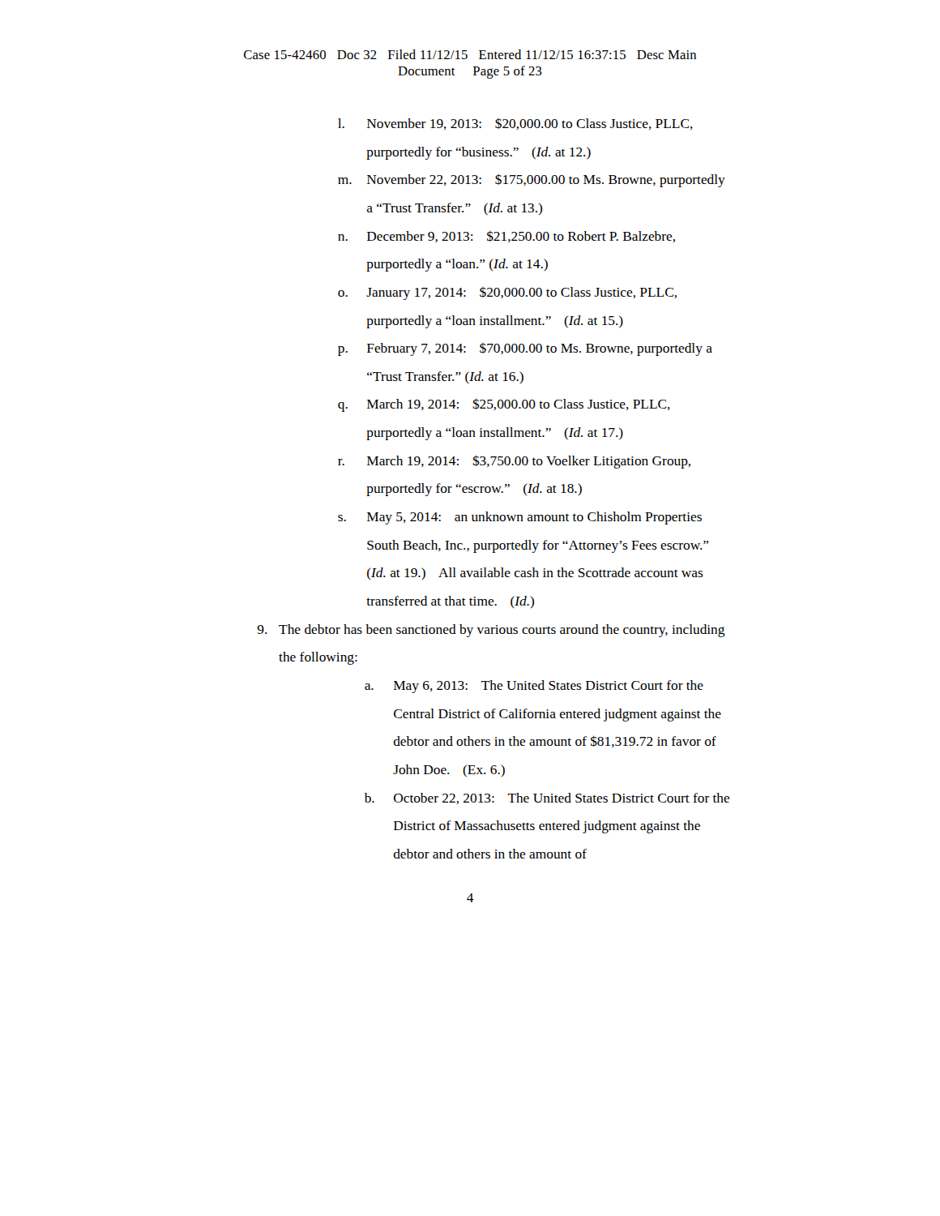Case 15-42460 Doc 32 Filed 11/12/15 Entered 11/12/15 16:37:15 Desc Main
Document Page 5 of 23
l. November 19, 2013: $20,000.00 to Class Justice, PLLC, purportedly for “business.” (Id. at 12.)
m. November 22, 2013: $175,000.00 to Ms. Browne, purportedly a “Trust Transfer.” (Id. at 13.)
n. December 9, 2013: $21,250.00 to Robert P. Balzebre, purportedly a “loan.” (Id. at 14.)
o. January 17, 2014: $20,000.00 to Class Justice, PLLC, purportedly a “loan installment.” (Id. at 15.)
p. February 7, 2014: $70,000.00 to Ms. Browne, purportedly a “Trust Transfer.” (Id. at 16.)
q. March 19, 2014: $25,000.00 to Class Justice, PLLC, purportedly a “loan installment.” (Id. at 17.)
r. March 19, 2014: $3,750.00 to Voelker Litigation Group, purportedly for “escrow.” (Id. at 18.)
s. May 5, 2014: an unknown amount to Chisholm Properties South Beach, Inc., purportedly for “Attorney’s Fees escrow.” (Id. at 19.) All available cash in the Scottrade account was transferred at that time. (Id.)
9. The debtor has been sanctioned by various courts around the country, including the following:
a. May 6, 2013: The United States District Court for the Central District of California entered judgment against the debtor and others in the amount of $81,319.72 in favor of John Doe. (Ex. 6.)
b. October 22, 2013: The United States District Court for the District of Massachusetts entered judgment against the debtor and others in the amount of
4